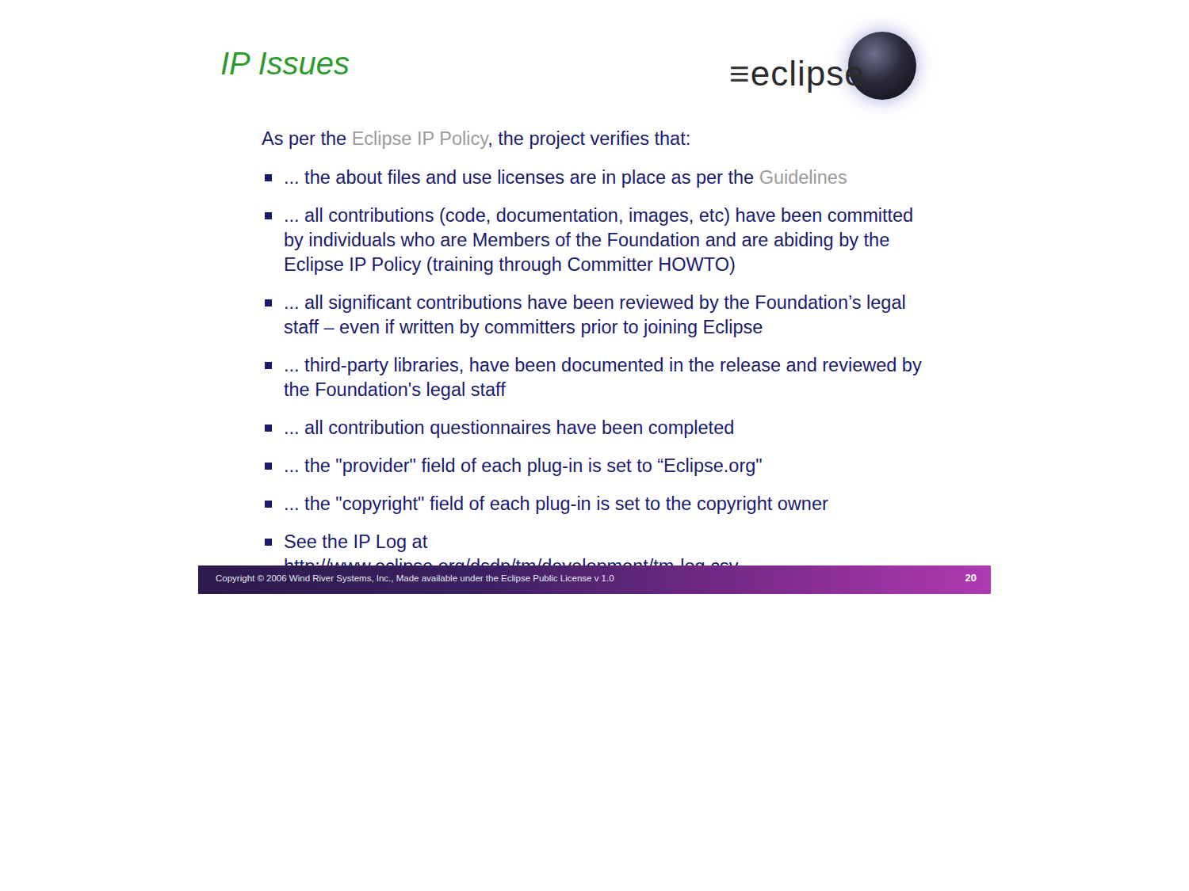IP Issues
≡eclipse
As per the Eclipse IP Policy, the project verifies that:
... the about files and use licenses are in place as per the Guidelines
... all contributions (code, documentation, images, etc) have been committed by individuals who are Members of the Foundation and are abiding by the Eclipse IP Policy (training through Committer HOWTO)
... all significant contributions have been reviewed by the Foundation’s legal staff – even if written by committers prior to joining Eclipse
... third-party libraries, have been documented in the release and reviewed by the Foundation's legal staff
... all contribution questionnaires have been completed
... the "provider" field of each plug-in is set to “Eclipse.org"
... the "copyright" field of each plug-in is set to the copyright owner
See the IP Log at
http://www.eclipse.org/dsdp/tm/development/tm-log.csv
http://www.eclipse.org/projects/slides/tm_release_review_1.0_log.csv
Copyright © 2006 Wind River Systems, Inc., Made available under the Eclipse Public License v 1.0
20